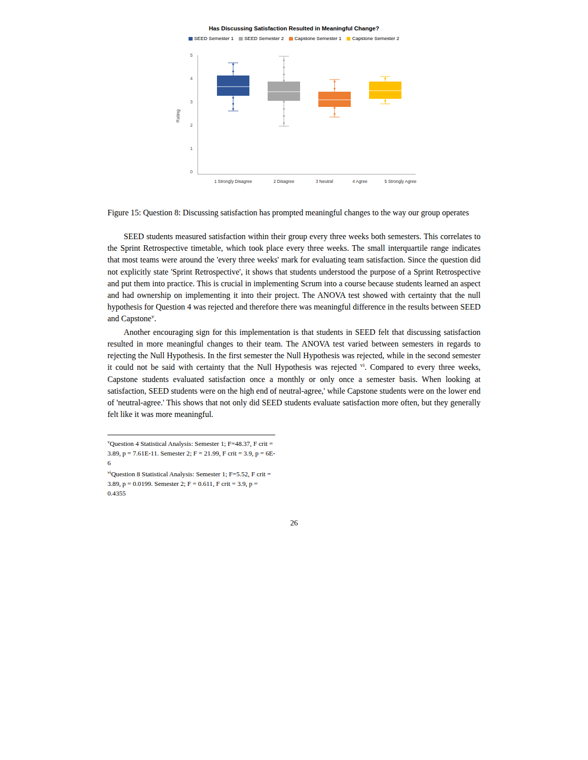Has Discussing Satisfaction Resulted in Meaningful Change?
SEED Semester 1 SEED Semester 2 Capstone Semester 1 Capstone Semester 2
5 4 3 2 1 0 Rating 1 Strongly Disagree 2 Disagree 3 Neutral 4 Agree 5 Strongly Agree
Figure 15: Question 8: Discussing satisfaction has prompted meaningful changes to the way our group operates
SEED students measured satisfaction within their group every three weeks both semesters. This correlates to the Sprint Retrospective timetable, which took place every three weeks. The small interquartile range indicates that most teams were around the 'every three weeks' mark for evaluating team satisfaction. Since the question did not explicitly state 'Sprint Retrospective', it shows that students understood the purpose of a Sprint Retrospective and put them into practice. This is crucial in implementing Scrum into a course because students learned an aspect and had ownership on implementing it into their project. The ANOVA test showed with certainty that the null hypothesis for Question 4 was rejected and therefore there was meaningful difference in the results between SEED and Capstonev.
Another encouraging sign for this implementation is that students in SEED felt that discussing satisfaction resulted in more meaningful changes to their team. The ANOVA test varied between semesters in regards to rejecting the Null Hypothesis. In the first semester the Null Hypothesis was rejected, while in the second semester it could not be said with certainty that the Null Hypothesis was rejected vi. Compared to every three weeks, Capstone students evaluated satisfaction once a monthly or only once a semester basis. When looking at satisfaction, SEED students were on the high end of neutral-agree,' while Capstone students were on the lower end of 'neutral-agree.' This shows that not only did SEED students evaluate satisfaction more often, but they generally felt like it was more meaningful.
vQuestion 4 Statistical Analysis: Semester 1; F=48.37, F crit = 3.89, p = 7.61E-11. Semester 2; F = 21.99, F crit = 3.9, p = 6E-6
viQuestion 8 Statistical Analysis: Semester 1; F=5.52, F crit = 3.89, p = 0.0199. Semester 2; F = 0.611, F crit = 3.9, p = 0.4355
26